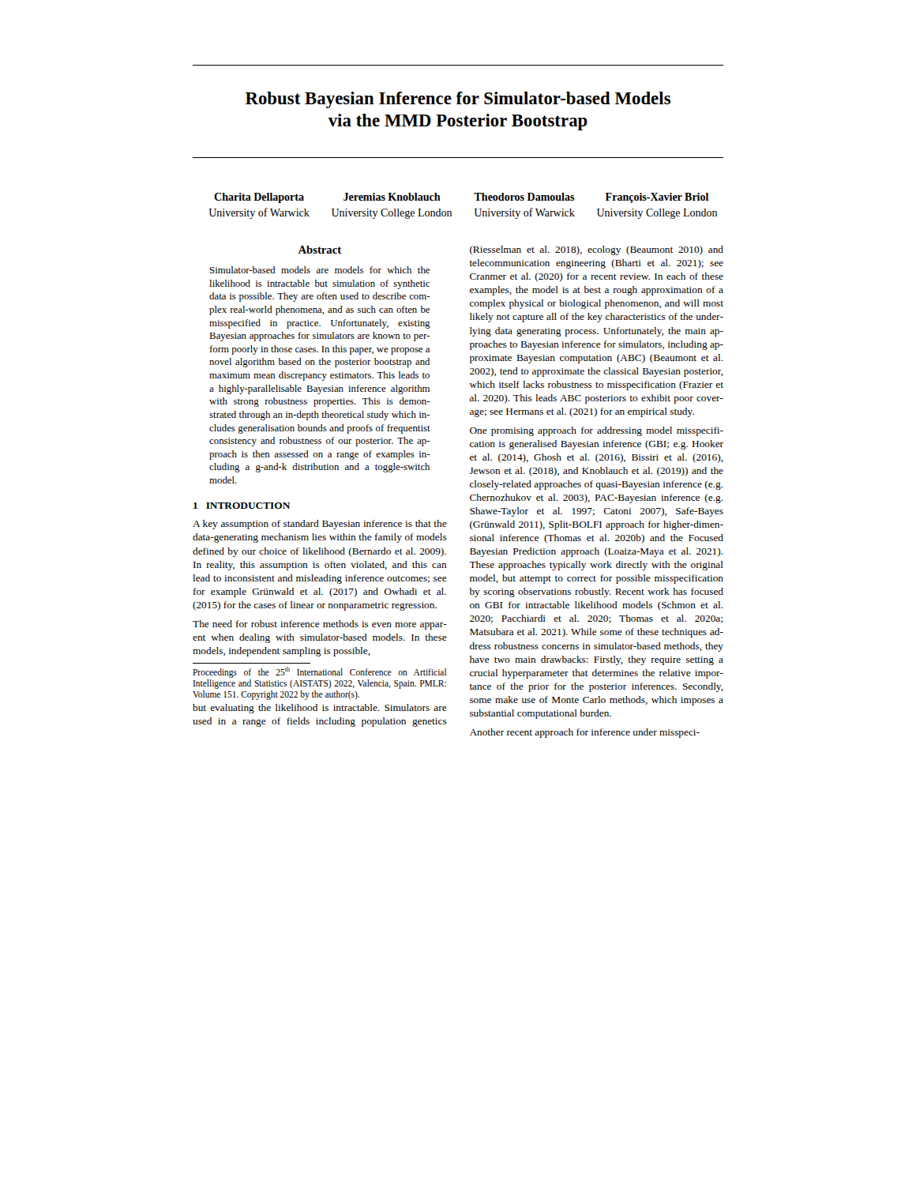Robust Bayesian Inference for Simulator-based Models
via the MMD Posterior Bootstrap
Charita Dellaporta
University of Warwick
Jeremias Knoblauch
University College London
Theodoros Damoulas
University of Warwick
François-Xavier Briol
University College London
Abstract
Simulator-based models are models for which the likelihood is intractable but simulation of synthetic data is possible. They are often used to describe complex real-world phenomena, and as such can often be misspecified in practice. Unfortunately, existing Bayesian approaches for simulators are known to perform poorly in those cases. In this paper, we propose a novel algorithm based on the posterior bootstrap and maximum mean discrepancy estimators. This leads to a highly-parallelisable Bayesian inference algorithm with strong robustness properties. This is demonstrated through an in-depth theoretical study which includes generalisation bounds and proofs of frequentist consistency and robustness of our posterior. The approach is then assessed on a range of examples including a g-and-k distribution and a toggle-switch model.
1 INTRODUCTION
A key assumption of standard Bayesian inference is that the data-generating mechanism lies within the family of models defined by our choice of likelihood (Bernardo et al. 2009). In reality, this assumption is often violated, and this can lead to inconsistent and misleading inference outcomes; see for example Grünwald et al. (2017) and Owhadi et al. (2015) for the cases of linear or nonparametric regression.
The need for robust inference methods is even more apparent when dealing with simulator-based models. In these models, independent sampling is possible,
Proceedings of the 25th International Conference on Artificial Intelligence and Statistics (AISTATS) 2022, Valencia, Spain. PMLR: Volume 151. Copyright 2022 by the author(s).
but evaluating the likelihood is intractable. Simulators are used in a range of fields including population genetics (Riesselman et al. 2018), ecology (Beaumont 2010) and telecommunication engineering (Bharti et al. 2021); see Cranmer et al. (2020) for a recent review. In each of these examples, the model is at best a rough approximation of a complex physical or biological phenomenon, and will most likely not capture all of the key characteristics of the underlying data generating process. Unfortunately, the main approaches to Bayesian inference for simulators, including approximate Bayesian computation (ABC) (Beaumont et al. 2002), tend to approximate the classical Bayesian posterior, which itself lacks robustness to misspecification (Frazier et al. 2020). This leads ABC posteriors to exhibit poor coverage; see Hermans et al. (2021) for an empirical study.
One promising approach for addressing model misspecification is generalised Bayesian inference (GBI; e.g. Hooker et al. (2014), Ghosh et al. (2016), Bissiri et al. (2016), Jewson et al. (2018), and Knoblauch et al. (2019)) and the closely-related approaches of quasi-Bayesian inference (e.g. Chernozhukov et al. 2003), PAC-Bayesian inference (e.g. Shawe-Taylor et al. 1997; Catoni 2007), Safe-Bayes (Grünwald 2011), Split-BOLFI approach for higher-dimensional inference (Thomas et al. 2020b) and the Focused Bayesian Prediction approach (Loaiza-Maya et al. 2021). These approaches typically work directly with the original model, but attempt to correct for possible misspecification by scoring observations robustly. Recent work has focused on GBI for intractable likelihood models (Schmon et al. 2020; Pacchiardi et al. 2020; Thomas et al. 2020a; Matsubara et al. 2021). While some of these techniques address robustness concerns in simulator-based methods, they have two main drawbacks: Firstly, they require setting a crucial hyperparameter that determines the relative importance of the prior for the posterior inferences. Secondly, some make use of Monte Carlo methods, which imposes a substantial computational burden.
Another recent approach for inference under misspeci-